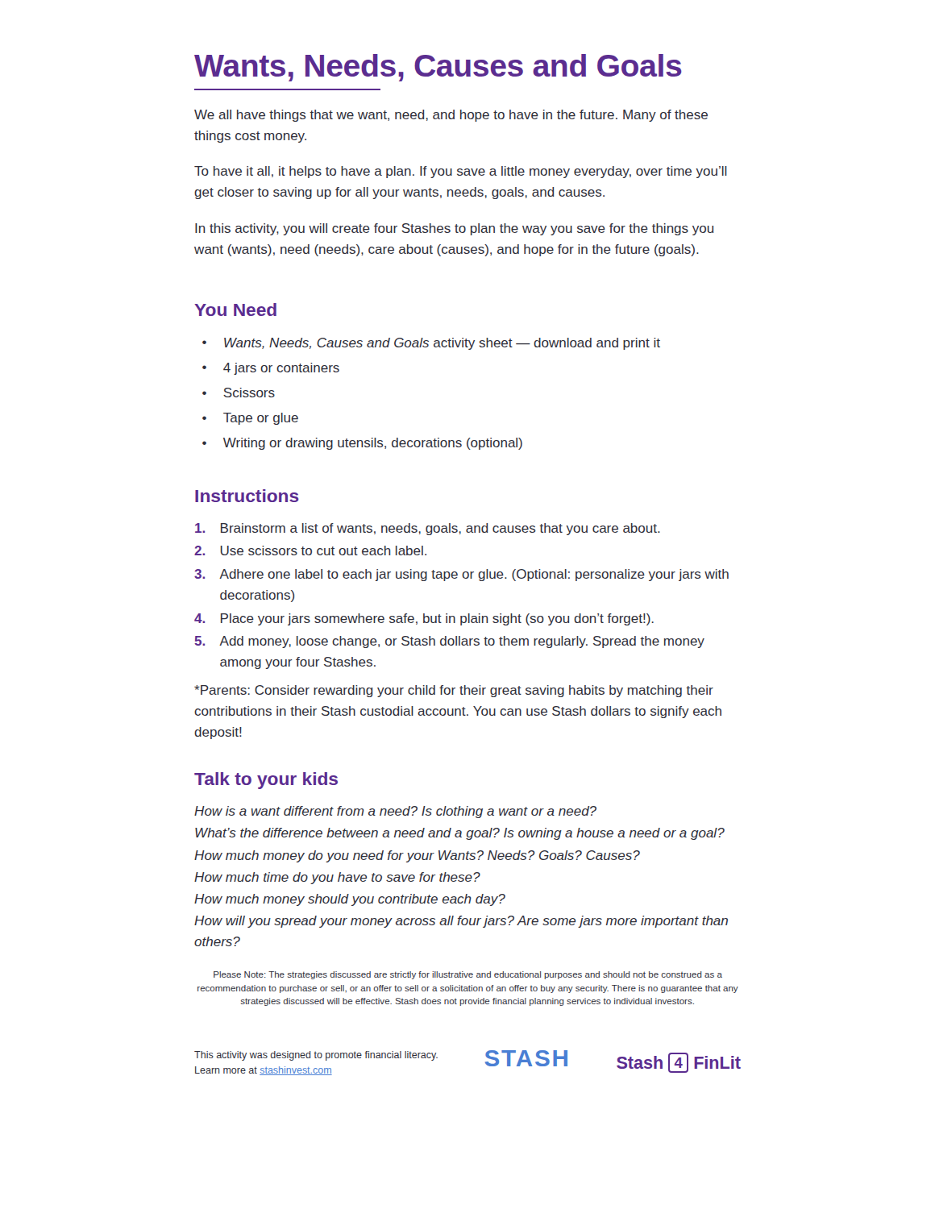Wants, Needs, Causes and Goals
We all have things that we want, need, and hope to have in the future. Many of these things cost money.
To have it all, it helps to have a plan. If you save a little money everyday, over time you’ll get closer to saving up for all your wants, needs, goals, and causes.
In this activity, you will create four Stashes to plan the way you save for the things you want (wants), need (needs), care about (causes), and hope for in the future (goals).
You Need
Wants, Needs, Causes and Goals activity sheet — download and print it
4 jars or containers
Scissors
Tape or glue
Writing or drawing utensils, decorations (optional)
Instructions
Brainstorm a list of wants, needs, goals, and causes that you care about.
Use scissors to cut out each label.
Adhere one label to each jar using tape or glue. (Optional: personalize your jars with decorations)
Place your jars somewhere safe, but in plain sight (so you don’t forget!).
Add money, loose change, or Stash dollars to them regularly. Spread the money among your four Stashes.
*Parents: Consider rewarding your child for their great saving habits by matching their contributions in their Stash custodial account. You can use Stash dollars to signify each deposit!
Talk to your kids
How is a want different from a need? Is clothing a want or a need?
What’s the difference between a need and a goal? Is owning a house a need or a goal?
How much money do you need for your Wants? Needs? Goals? Causes?
How much time do you have to save for these?
How much money should you contribute each day?
How will you spread your money across all four jars? Are some jars more important than others?
Please Note: The strategies discussed are strictly for illustrative and educational purposes and should not be construed as a recommendation to purchase or sell, or an offer to sell or a solicitation of an offer to buy any security. There is no guarantee that any strategies discussed will be effective. Stash does not provide financial planning services to individual investors.
This activity was designed to promote financial literacy.
Learn more at stashinvest.com
STASH
Stash 4 FinLit